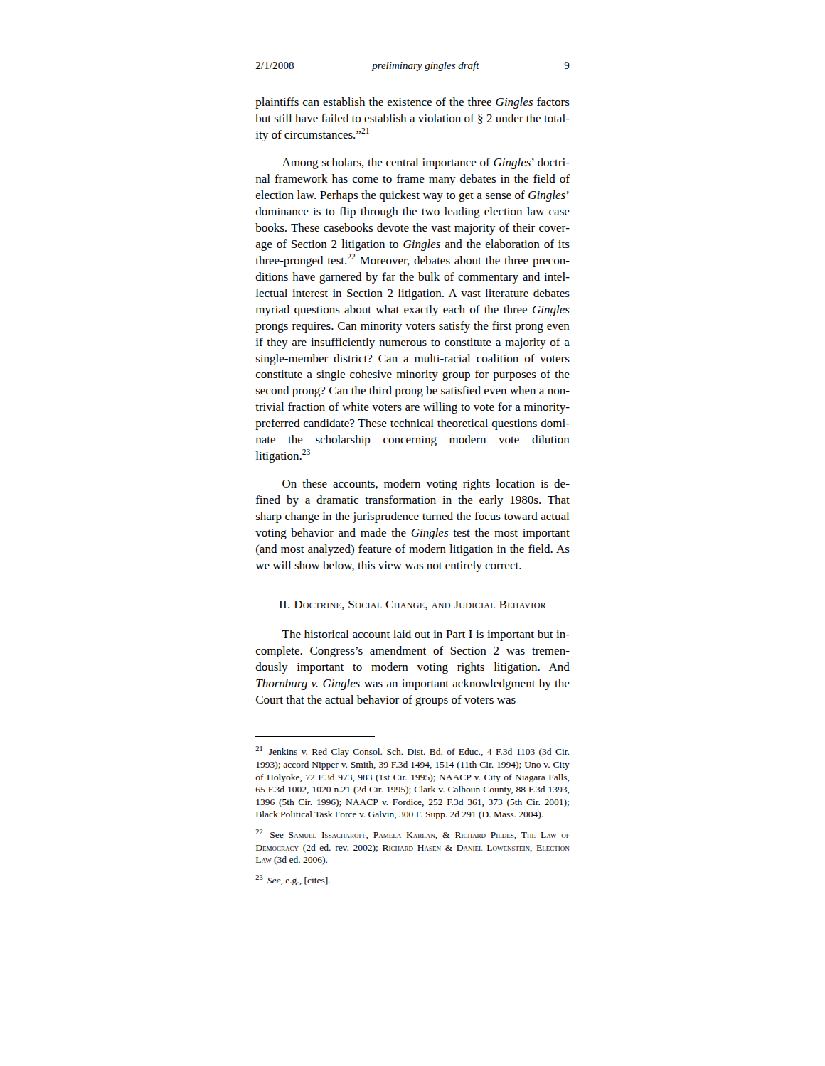2/1/2008 preliminary gingles draft 9
plaintiffs can establish the existence of the three Gingles factors but still have failed to establish a violation of § 2 under the totality of circumstances.”21
Among scholars, the central importance of Gingles’ doctrinal framework has come to frame many debates in the field of election law. Perhaps the quickest way to get a sense of Gingles’ dominance is to flip through the two leading election law case books. These casebooks devote the vast majority of their coverage of Section 2 litigation to Gingles and the elaboration of its three-pronged test.22 Moreover, debates about the three preconditions have garnered by far the bulk of commentary and intellectual interest in Section 2 litigation. A vast literature debates myriad questions about what exactly each of the three Gingles prongs requires. Can minority voters satisfy the first prong even if they are insufficiently numerous to constitute a majority of a single-member district? Can a multi-racial coalition of voters constitute a single cohesive minority group for purposes of the second prong? Can the third prong be satisfied even when a nontrivial fraction of white voters are willing to vote for a minority-preferred candidate? These technical theoretical questions dominate the scholarship concerning modern vote dilution litigation.23
On these accounts, modern voting rights location is defined by a dramatic transformation in the early 1980s. That sharp change in the jurisprudence turned the focus toward actual voting behavior and made the Gingles test the most important (and most analyzed) feature of modern litigation in the field. As we will show below, this view was not entirely correct.
II. Doctrine, Social Change, and Judicial Behavior
The historical account laid out in Part I is important but incomplete. Congress’s amendment of Section 2 was tremendously important to modern voting rights litigation. And Thornburg v. Gingles was an important acknowledgment by the Court that the actual behavior of groups of voters was
21 Jenkins v. Red Clay Consol. Sch. Dist. Bd. of Educ., 4 F.3d 1103 (3d Cir. 1993); accord Nipper v. Smith, 39 F.3d 1494, 1514 (11th Cir. 1994); Uno v. City of Holyoke, 72 F.3d 973, 983 (1st Cir. 1995); NAACP v. City of Niagara Falls, 65 F.3d 1002, 1020 n.21 (2d Cir. 1995); Clark v. Calhoun County, 88 F.3d 1393, 1396 (5th Cir. 1996); NAACP v. Fordice, 252 F.3d 361, 373 (5th Cir. 2001); Black Political Task Force v. Galvin, 300 F. Supp. 2d 291 (D. Mass. 2004).
22 See Samuel Issacharoff, Pamela Karlan, & Richard Pildes, The Law of Democracy (2d ed. rev. 2002); Richard Hasen & Daniel Lowenstein, Election Law (3d ed. 2006).
23 See, e.g., [cites].